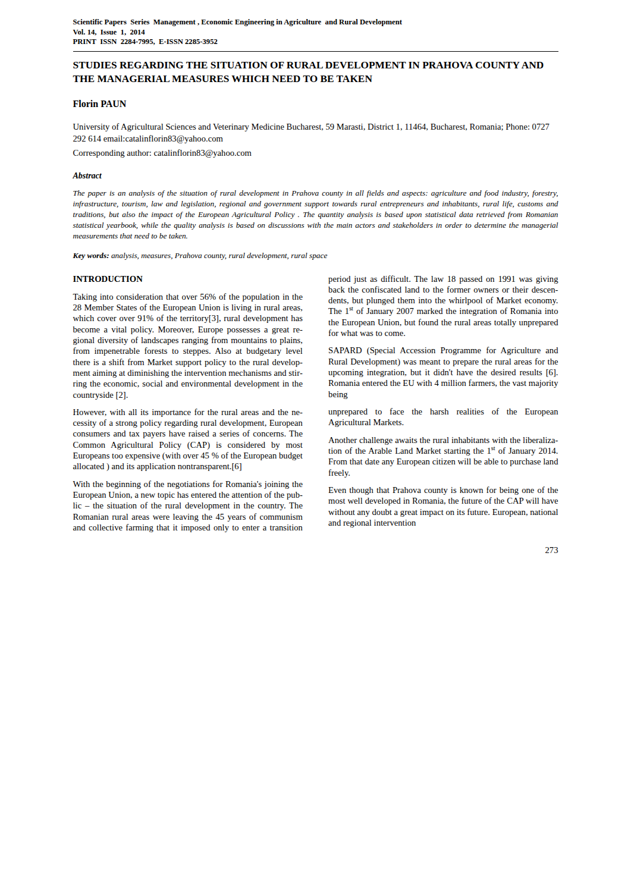Scientific Papers Series Management , Economic Engineering in Agriculture and Rural Development Vol. 14, Issue 1, 2014 PRINT ISSN 2284-7995, E-ISSN 2285-3952
Studies Regarding the Situation of Rural Development in Prahova County and the Managerial Measures Which Need to Be Taken
Florin PAUN
University of Agricultural Sciences and Veterinary Medicine Bucharest, 59 Marasti, District 1, 11464, Bucharest, Romania; Phone: 0727 292 614 email:catalinflorin83@yahoo.com
Corresponding author: catalinflorin83@yahoo.com
Abstract
The paper is an analysis of the situation of rural development in Prahova county in all fields and aspects: agriculture and food industry, forestry, infrastructure, tourism, law and legislation, regional and government support towards rural entrepreneurs and inhabitants, rural life, customs and traditions, but also the impact of the European Agricultural Policy . The quantity analysis is based upon statistical data retrieved from Romanian statistical yearbook, while the quality analysis is based on discussions with the main actors and stakeholders in order to determine the managerial measurements that need to be taken.
Key words: analysis, measures, Prahova county, rural development, rural space
Introduction
Taking into consideration that over 56% of the population in the 28 Member States of the European Union is living in rural areas, which cover over 91% of the territory[3], rural development has become a vital policy. Moreover, Europe possesses a great regional diversity of landscapes ranging from mountains to plains, from impenetrable forests to steppes. Also at budgetary level there is a shift from Market support policy to the rural development aiming at diminishing the intervention mechanisms and stirring the economic, social and environmental development in the countryside [2].
However, with all its importance for the rural areas and the necessity of a strong policy regarding rural development, European consumers and tax payers have raised a series of concerns. The Common Agricultural Policy (CAP) is considered by most Europeans too expensive (with over 45 % of the European budget allocated ) and its application nontransparent.[6]
With the beginning of the negotiations for Romania's joining the European Union, a new topic has entered the attention of the public – the situation of the rural development in the country. The Romanian rural areas were leaving the 45 years of communism and collective farming that it imposed only to enter a transition period just as difficult. The law 18 passed on 1991 was giving back the confiscated land to the former owners or their descendents, but plunged them into the whirlpool of Market economy. The 1st of January 2007 marked the integration of Romania into the European Union, but found the rural areas totally unprepared for what was to come.
SAPARD (Special Accession Programme for Agriculture and Rural Development) was meant to prepare the rural areas for the upcoming integration, but it didn't have the desired results [6]. Romania entered the EU with 4 million farmers, the vast majority being
unprepared to face the harsh realities of the European Agricultural Markets.
Another challenge awaits the rural inhabitants with the liberalization of the Arable Land Market starting the 1st of January 2014. From that date any European citizen will be able to purchase land freely.
Even though that Prahova county is known for being one of the most well developed in Romania, the future of the CAP will have without any doubt a great impact on its future. European, national and regional intervention
273